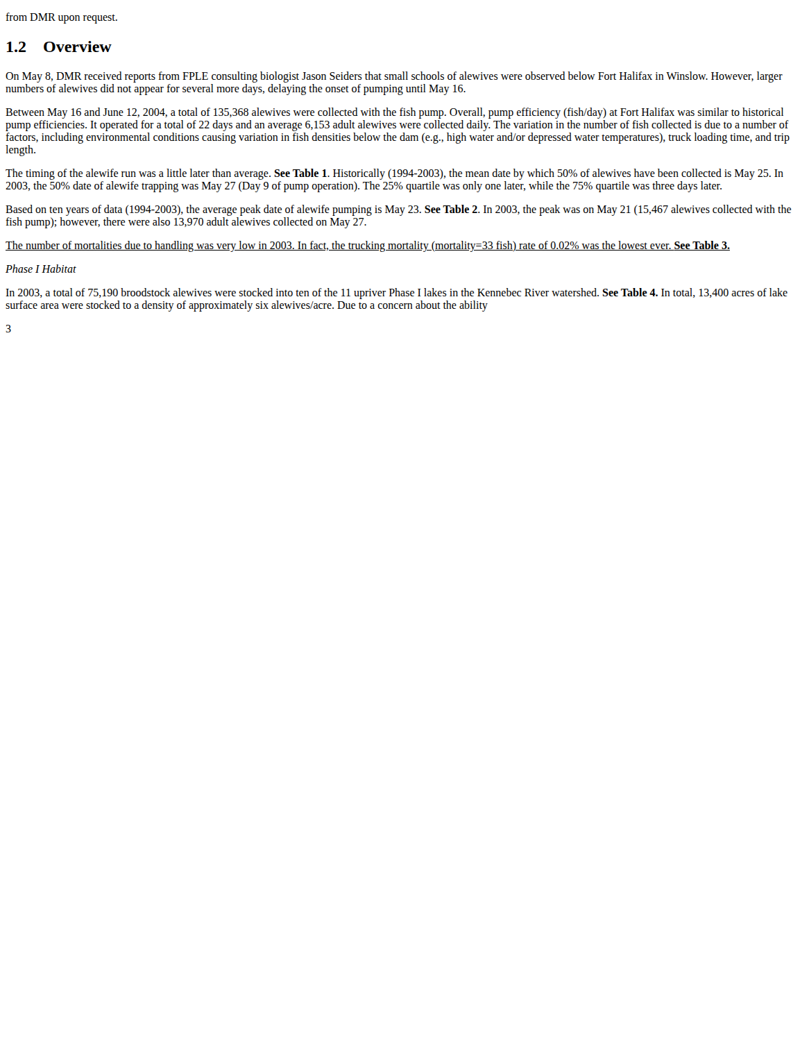from DMR upon request.
1.2 Overview
On May 8, DMR received reports from FPLE consulting biologist Jason Seiders that small schools of alewives were observed below Fort Halifax in Winslow. However, larger numbers of alewives did not appear for several more days, delaying the onset of pumping until May 16.
Between May 16 and June 12, 2004, a total of 135,368 alewives were collected with the fish pump. Overall, pump efficiency (fish/day) at Fort Halifax was similar to historical pump efficiencies. It operated for a total of 22 days and an average 6,153 adult alewives were collected daily. The variation in the number of fish collected is due to a number of factors, including environmental conditions causing variation in fish densities below the dam (e.g., high water and/or depressed water temperatures), truck loading time, and trip length.
The timing of the alewife run was a little later than average. See Table 1. Historically (1994-2003), the mean date by which 50% of alewives have been collected is May 25. In 2003, the 50% date of alewife trapping was May 27 (Day 9 of pump operation). The 25% quartile was only one later, while the 75% quartile was three days later.
Based on ten years of data (1994-2003), the average peak date of alewife pumping is May 23. See Table 2. In 2003, the peak was on May 21 (15,467 alewives collected with the fish pump); however, there were also 13,970 adult alewives collected on May 27.
The number of mortalities due to handling was very low in 2003. In fact, the trucking mortality (mortality=33 fish) rate of 0.02% was the lowest ever. See Table 3.
Phase I Habitat
In 2003, a total of 75,190 broodstock alewives were stocked into ten of the 11 upriver Phase I lakes in the Kennebec River watershed. See Table 4. In total, 13,400 acres of lake surface area were stocked to a density of approximately six alewives/acre. Due to a concern about the ability
3